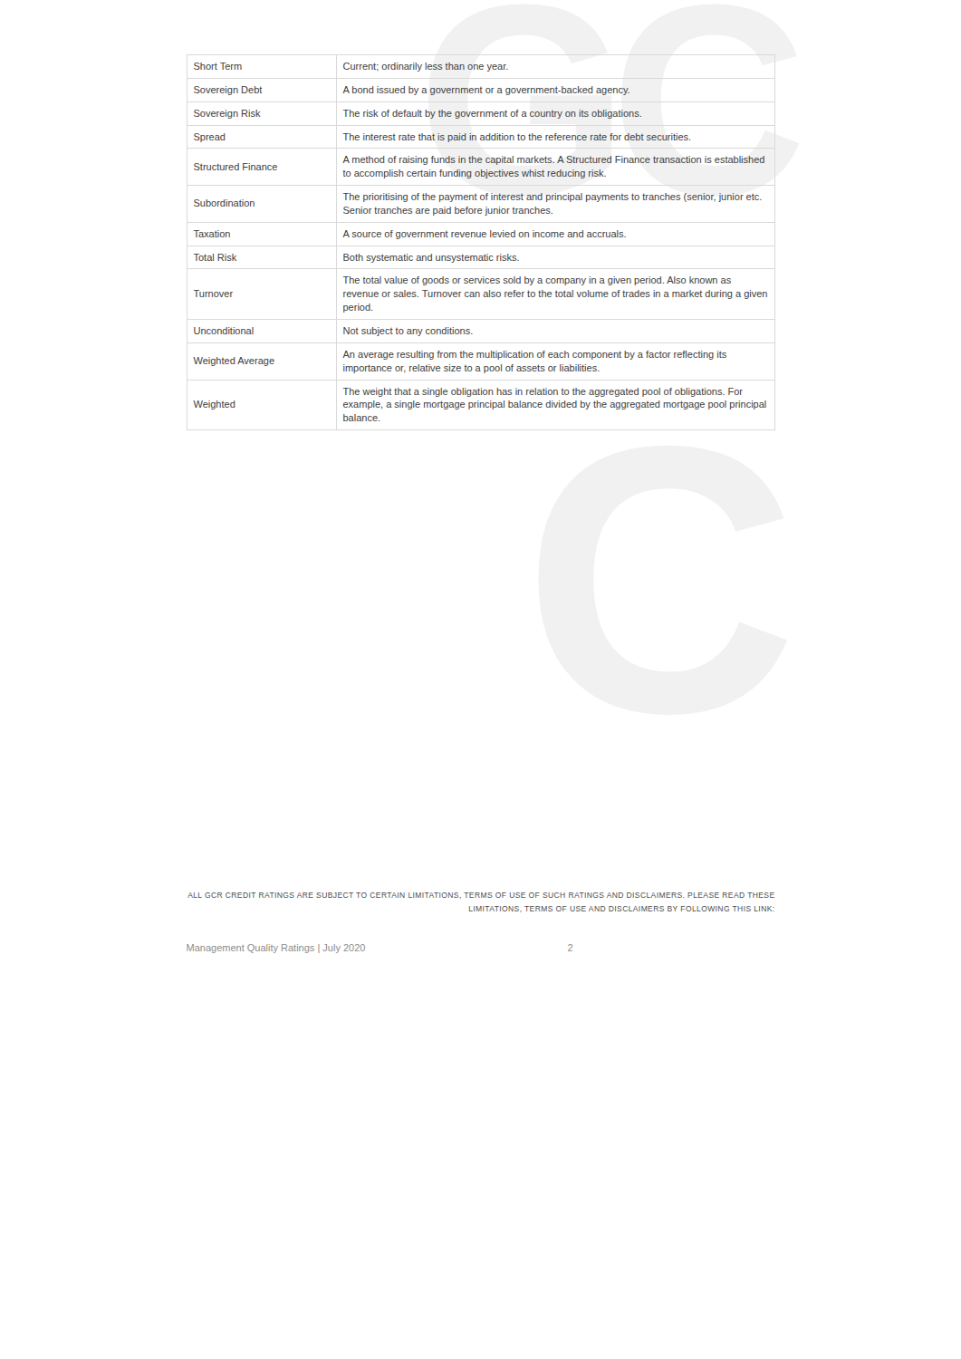GC
C
| Short Term | Current; ordinarily less than one year. |
| Sovereign Debt | A bond issued by a government or a government-backed agency. |
| Sovereign Risk | The risk of default by the government of a country on its obligations. |
| Spread | The interest rate that is paid in addition to the reference rate for debt securities. |
| Structured Finance | A method of raising funds in the capital markets. A Structured Finance transaction is established to accomplish certain funding objectives whist reducing risk. |
| Subordination | The prioritising of the payment of interest and principal payments to tranches (senior, junior etc. Senior tranches are paid before junior tranches. |
| Taxation | A source of government revenue levied on income and accruals. |
| Total Risk | Both systematic and unsystematic risks. |
| Turnover | The total value of goods or services sold by a company in a given period. Also known as revenue or sales. Turnover can also refer to the total volume of trades in a market during a given period. |
| Unconditional | Not subject to any conditions. |
| Weighted Average | An average resulting from the multiplication of each component by a factor reflecting its importance or, relative size to a pool of assets or liabilities. |
| Weighted | The weight that a single obligation has in relation to the aggregated pool of obligations. For example, a single mortgage principal balance divided by the aggregated mortgage pool principal balance. |
ALL GCR CREDIT RATINGS ARE SUBJECT TO CERTAIN LIMITATIONS, TERMS OF USE OF SUCH RATINGS AND DISCLAIMERS. PLEASE READ THESE LIMITATIONS, TERMS OF USE AND DISCLAIMERS BY FOLLOWING THIS LINK:
Management Quality Ratings | July 2020
2